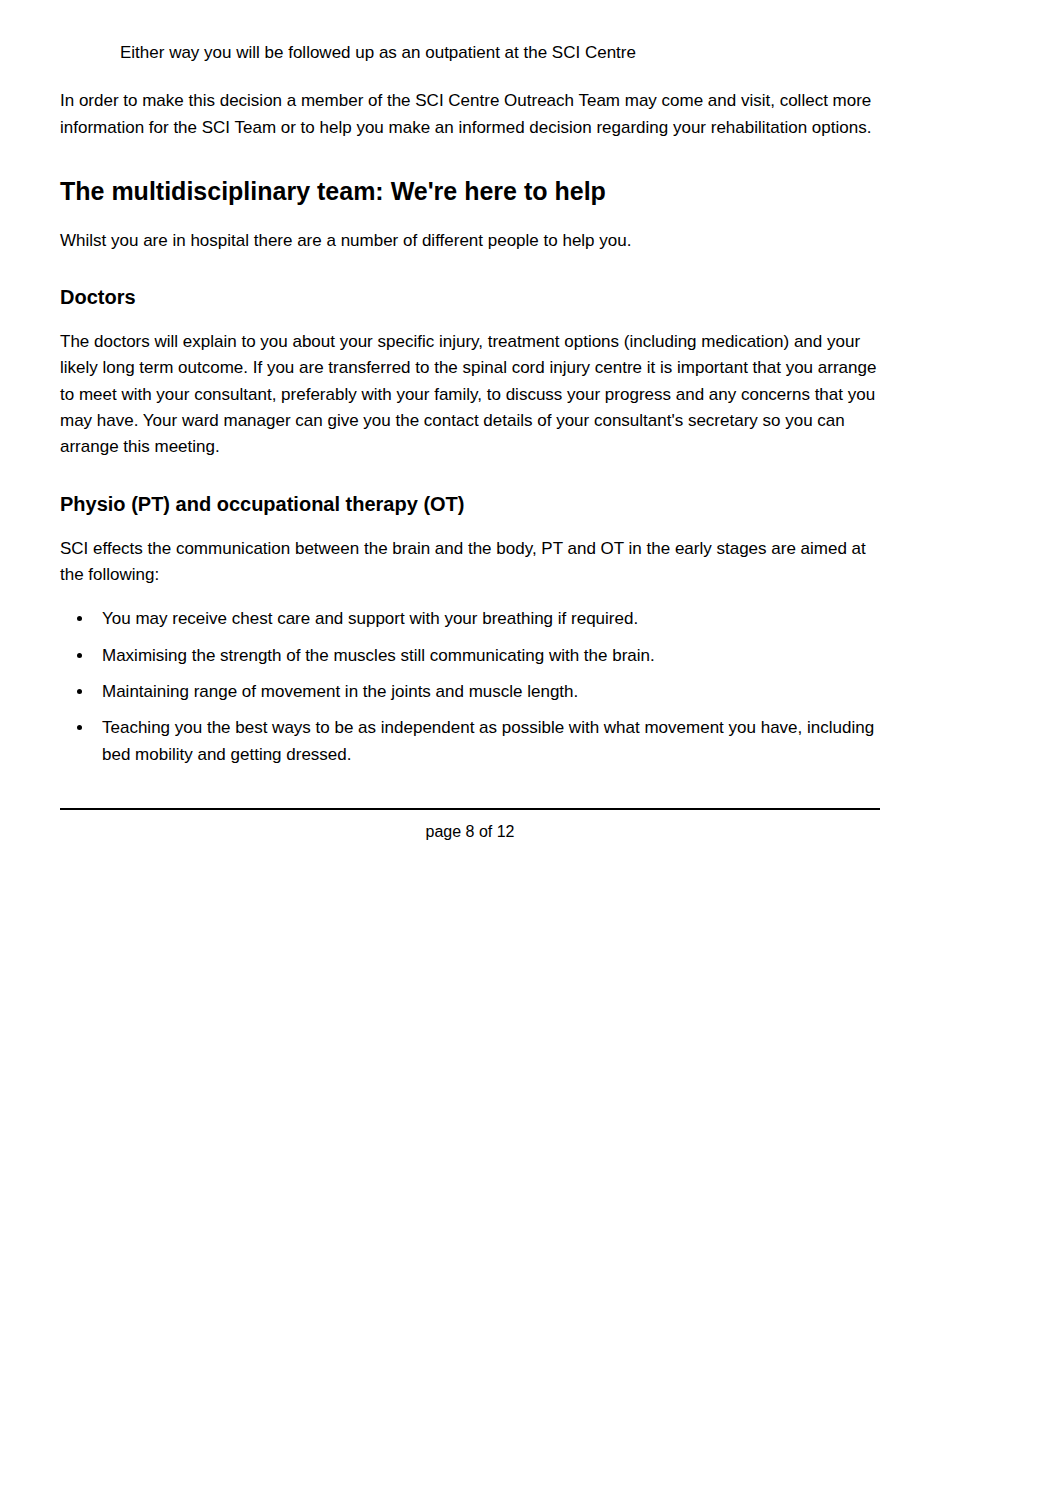Either way you will be followed up as an outpatient at the SCI Centre
In order to make this decision a member of the SCI Centre Outreach Team may come and visit, collect more information for the SCI Team or to help you make an informed decision regarding your rehabilitation options.
The multidisciplinary team: We're here to help
Whilst you are in hospital there are a number of different people to help you.
Doctors
The doctors will explain to you about your specific injury, treatment options (including medication) and your likely long term outcome. If you are transferred to the spinal cord injury centre it is important that you arrange to meet with your consultant, preferably with your family, to discuss your progress and any concerns that you may have. Your ward manager can give you the contact details of your consultant's secretary so you can arrange this meeting.
Physio (PT) and occupational therapy (OT)
SCI effects the communication between the brain and the body, PT and OT in the early stages are aimed at the following:
You may receive chest care and support with your breathing if required.
Maximising the strength of the muscles still communicating with the brain.
Maintaining range of movement in the joints and muscle length.
Teaching you the best ways to be as independent as possible with what movement you have, including bed mobility and getting dressed.
page 8 of 12